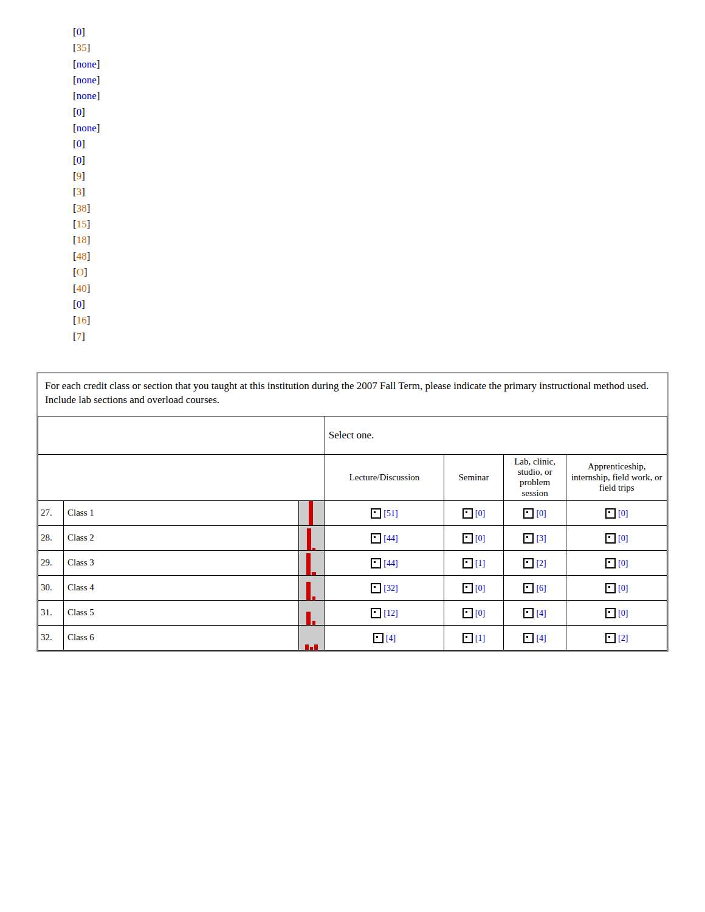[0]
[35]
[none]
[none]
[none]
[0]
[none]
[0]
[0]
[9]
[3]
[38]
[15]
[18]
[48]
[O]
[40]
[0]
[16]
[7]
For each credit class or section that you taught at this institution during the 2007 Fall Term, please indicate the primary instructional method used. Include lab sections and overload courses.
| | Select one. |
| | Lecture/Discussion | Seminar | Lab, clinic, studio, or problem session | Apprenticeship, internship, field work, or field trips |
| 27. | Class 1 | | [51] | [0] | [0] | [0] |
| 28. | Class 2 | | [44] | [0] | [3] | [0] |
| 29. | Class 3 | | [44] | [1] | [2] | [0] |
| 30. | Class 4 | | [32] | [0] | [6] | [0] |
| 31. | Class 5 | | [12] | [0] | [4] | [0] |
| 32. | Class 6 | | [4] | [1] | [4] | [2] |